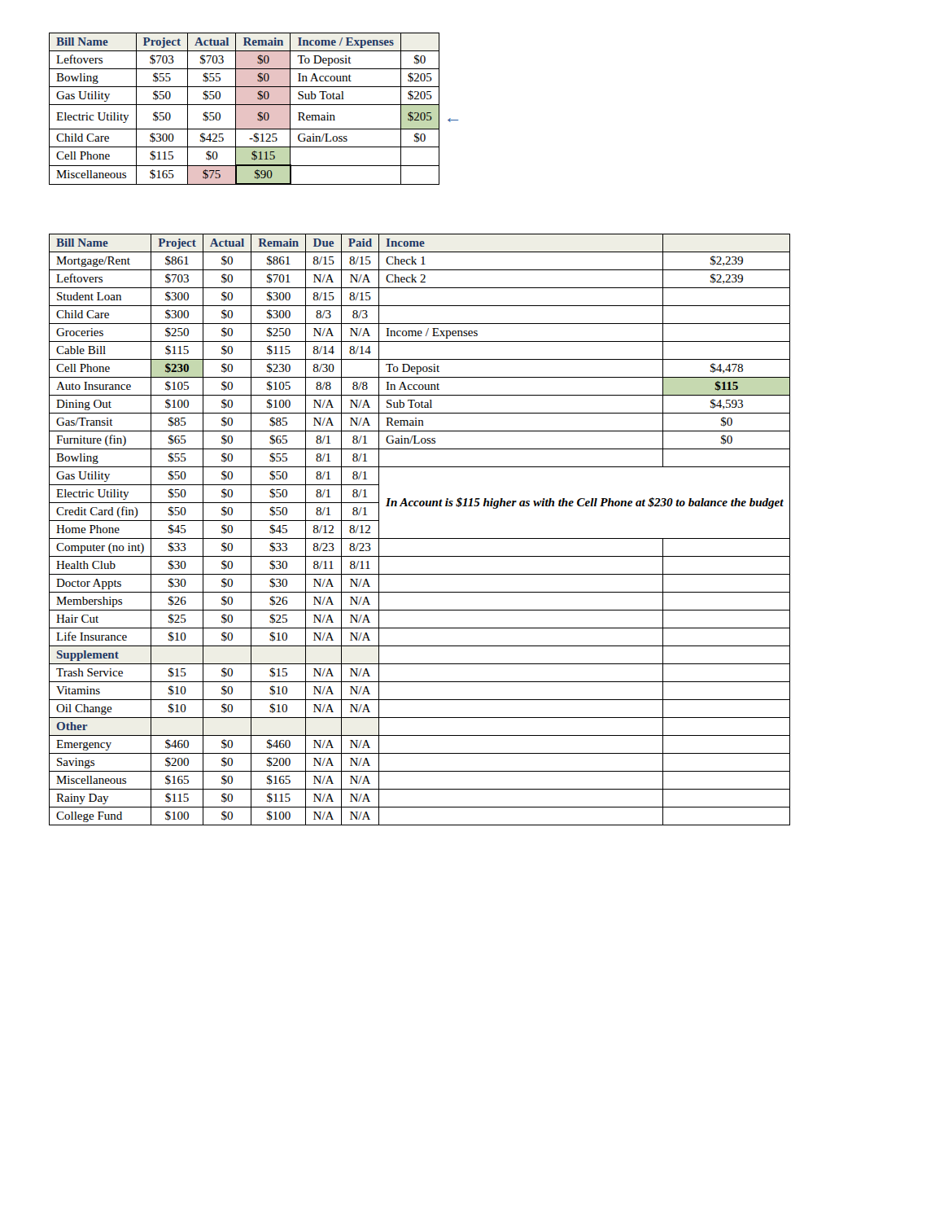| Bill Name | Project | Actual | Remain | Income / Expenses | | |
| Leftovers | $703 | $703 | $0 | To Deposit | $0 | |
| Bowling | $55 | $55 | $0 | In Account | $205 | |
| Gas Utility | $50 | $50 | $0 | Sub Total | $205 | |
| Electric Utility | $50 | $50 | $0 | Remain | $205 | ← |
| Child Care | $300 | $425 | -$125 | Gain/Loss | $0 | |
| Cell Phone | $115 | $0 | $115 | | | |
| Miscellaneous | $165 | $75 | $90 | | | |
| Bill Name | Project | Actual | Remain | Due | Paid | Income | |
| --- | --- | --- | --- | --- | --- | --- | --- |
| Mortgage/Rent | $861 | $0 | $861 | 8/15 | 8/15 | Check 1 | $2,239 |
| Leftovers | $703 | $0 | $701 | N/A | N/A | Check 2 | $2,239 |
| Student Loan | $300 | $0 | $300 | 8/15 | 8/15 | | |
| Child Care | $300 | $0 | $300 | 8/3 | 8/3 | | |
| Groceries | $250 | $0 | $250 | N/A | N/A | Income / Expenses | |
| Cable Bill | $115 | $0 | $115 | 8/14 | 8/14 | | |
| Cell Phone | $230 | $0 | $230 | 8/30 | | To Deposit | $4,478 |
| Auto Insurance | $105 | $0 | $105 | 8/8 | 8/8 | In Account | $115 |
| Dining Out | $100 | $0 | $100 | N/A | N/A | Sub Total | $4,593 |
| Gas/Transit | $85 | $0 | $85 | N/A | N/A | Remain | $0 |
| Furniture (fin) | $65 | $0 | $65 | 8/1 | 8/1 | Gain/Loss | $0 |
| Bowling | $55 | $0 | $55 | 8/1 | 8/1 | | |
| Gas Utility | $50 | $0 | $50 | 8/1 | 8/1 | In Account is $115 higher as with the Cell Phone at $230 to balance the budget |
| Electric Utility | $50 | $0 | $50 | 8/1 | 8/1 |
| Credit Card (fin) | $50 | $0 | $50 | 8/1 | 8/1 |
| Home Phone | $45 | $0 | $45 | 8/12 | 8/12 |
| Computer (no int) | $33 | $0 | $33 | 8/23 | 8/23 | | |
| Health Club | $30 | $0 | $30 | 8/11 | 8/11 | | |
| Doctor Appts | $30 | $0 | $30 | N/A | N/A | | |
| Memberships | $26 | $0 | $26 | N/A | N/A | | |
| Hair Cut | $25 | $0 | $25 | N/A | N/A | | |
| Life Insurance | $10 | $0 | $10 | N/A | N/A | | |
| Supplement | | | | | | | |
| Trash Service | $15 | $0 | $15 | N/A | N/A | | |
| Vitamins | $10 | $0 | $10 | N/A | N/A | | |
| Oil Change | $10 | $0 | $10 | N/A | N/A | | |
| Other | | | | | | | |
| Emergency | $460 | $0 | $460 | N/A | N/A | | |
| Savings | $200 | $0 | $200 | N/A | N/A | | |
| Miscellaneous | $165 | $0 | $165 | N/A | N/A | | |
| Rainy Day | $115 | $0 | $115 | N/A | N/A | | |
| College Fund | $100 | $0 | $100 | N/A | N/A | | |